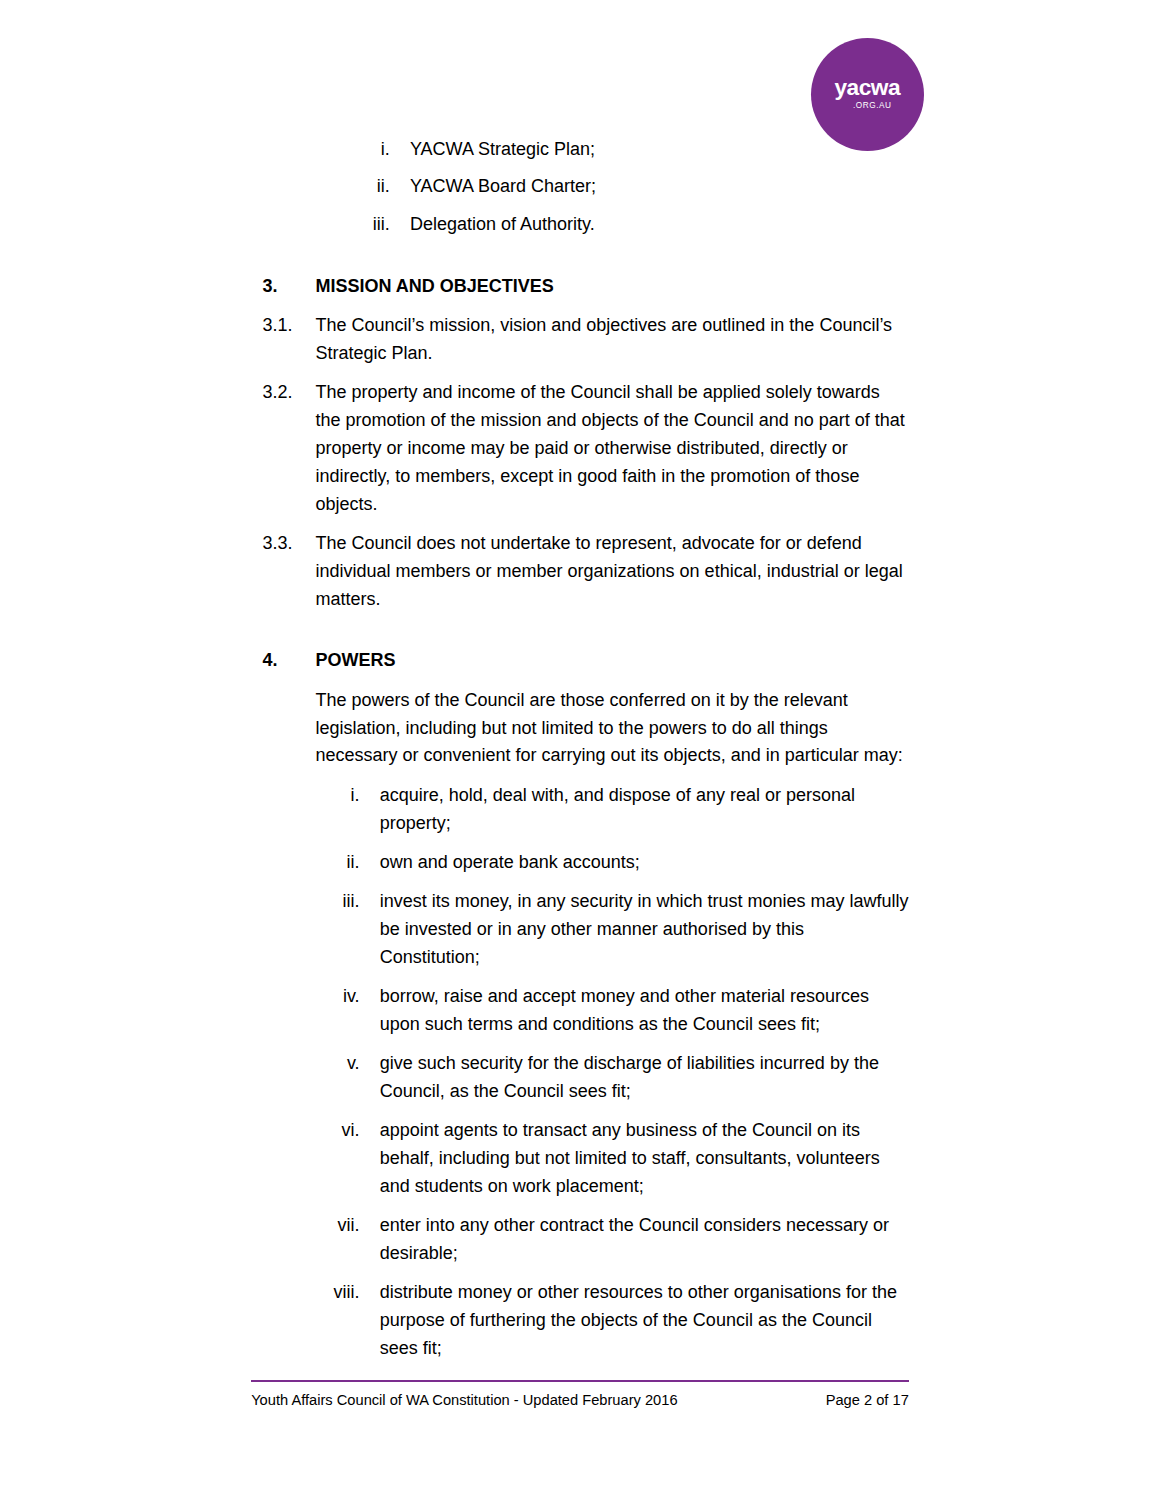yacwa
.ORG.AU
YACWA Strategic Plan;
YACWA Board Charter;
Delegation of Authority.
3. MISSION AND OBJECTIVES
3.1. The Council’s mission, vision and objectives are outlined in the Council’s Strategic Plan.
3.2. The property and income of the Council shall be applied solely towards the promotion of the mission and objects of the Council and no part of that property or income may be paid or otherwise distributed, directly or indirectly, to members, except in good faith in the promotion of those objects.
3.3. The Council does not undertake to represent, advocate for or defend individual members or member organizations on ethical, industrial or legal matters.
4. POWERS
The powers of the Council are those conferred on it by the relevant legislation, including but not limited to the powers to do all things necessary or convenient for carrying out its objects, and in particular may:
acquire, hold, deal with, and dispose of any real or personal property;
own and operate bank accounts;
invest its money, in any security in which trust monies may lawfully be invested or in any other manner authorised by this Constitution;
borrow, raise and accept money and other material resources upon such terms and conditions as the Council sees fit;
give such security for the discharge of liabilities incurred by the Council, as the Council sees fit;
appoint agents to transact any business of the Council on its behalf, including but not limited to staff, consultants, volunteers and students on work placement;
enter into any other contract the Council considers necessary or desirable;
distribute money or other resources to other organisations for the purpose of furthering the objects of the Council as the Council sees fit;
Youth Affairs Council of WA Constitution - Updated February 2016 Page 2 of 17